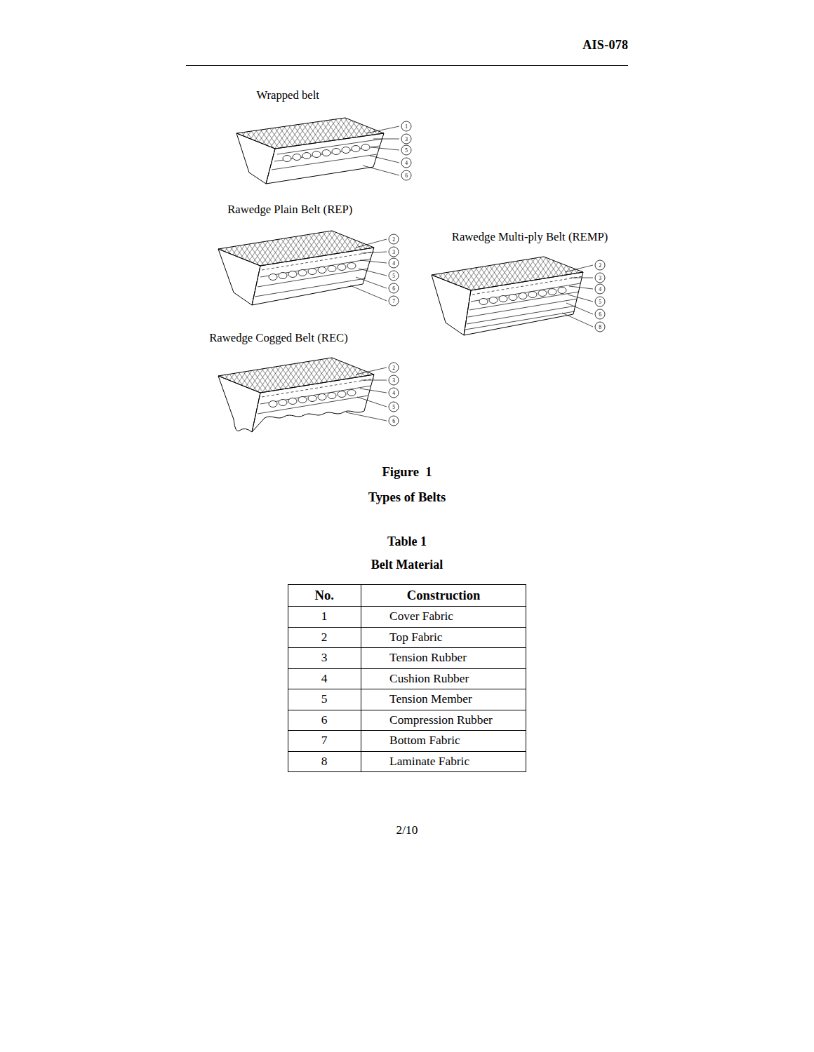AIS-078
Wrapped belt
1 3 5 4 6
Rawedge Plain Belt (REP)
2 3 4 5 6 7
Rawedge Multi-ply Belt (REMP)
2 3 4 5 6 8
Rawedge Cogged Belt (REC)
2 3 4 5 6
Figure 1
Types of Belts
Table 1
Belt Material
| No. | Construction |
| --- | --- |
| 1 | Cover Fabric |
| 2 | Top Fabric |
| 3 | Tension Rubber |
| 4 | Cushion Rubber |
| 5 | Tension Member |
| 6 | Compression Rubber |
| 7 | Bottom Fabric |
| 8 | Laminate Fabric |
2/10